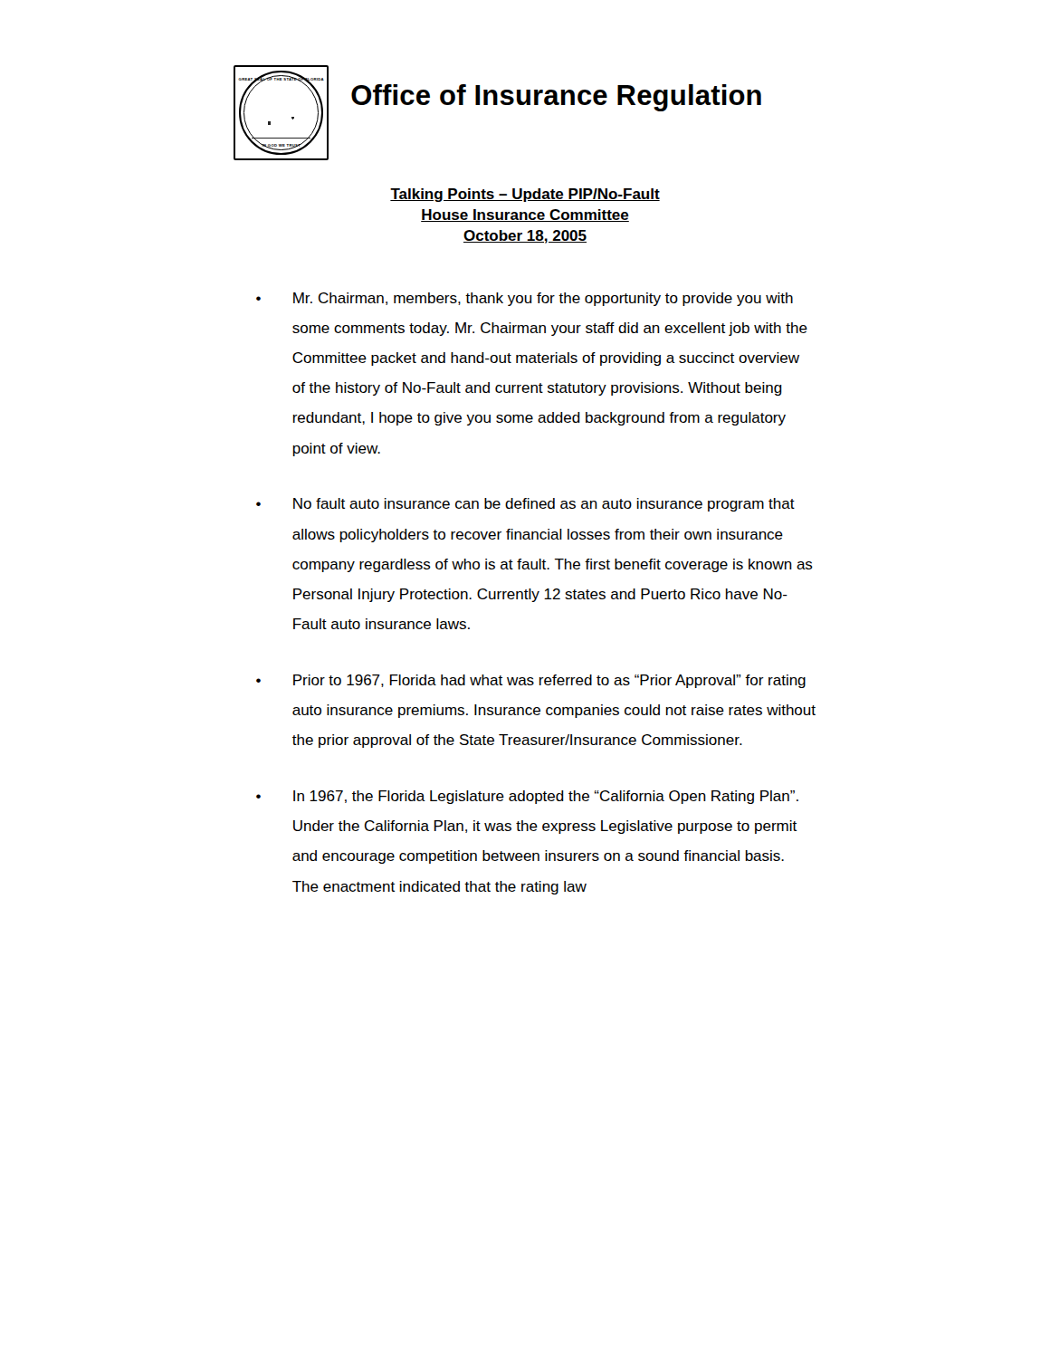GREAT SEAL OF THE STATE OF FLORIDA
IN GOD WE TRUST
Office of Insurance Regulation
Talking Points – Update PIP/No-Fault House Insurance Committee October 18, 2005
Mr. Chairman, members, thank you for the opportunity to provide you with some comments today. Mr. Chairman your staff did an excellent job with the Committee packet and hand-out materials of providing a succinct overview of the history of No-Fault and current statutory provisions. Without being redundant, I hope to give you some added background from a regulatory point of view.
No fault auto insurance can be defined as an auto insurance program that allows policyholders to recover financial losses from their own insurance company regardless of who is at fault. The first benefit coverage is known as Personal Injury Protection. Currently 12 states and Puerto Rico have No-Fault auto insurance laws.
Prior to 1967, Florida had what was referred to as “Prior Approval” for rating auto insurance premiums. Insurance companies could not raise rates without the prior approval of the State Treasurer/Insurance Commissioner.
In 1967, the Florida Legislature adopted the “California Open Rating Plan”. Under the California Plan, it was the express Legislative purpose to permit and encourage competition between insurers on a sound financial basis. The enactment indicated that the rating law